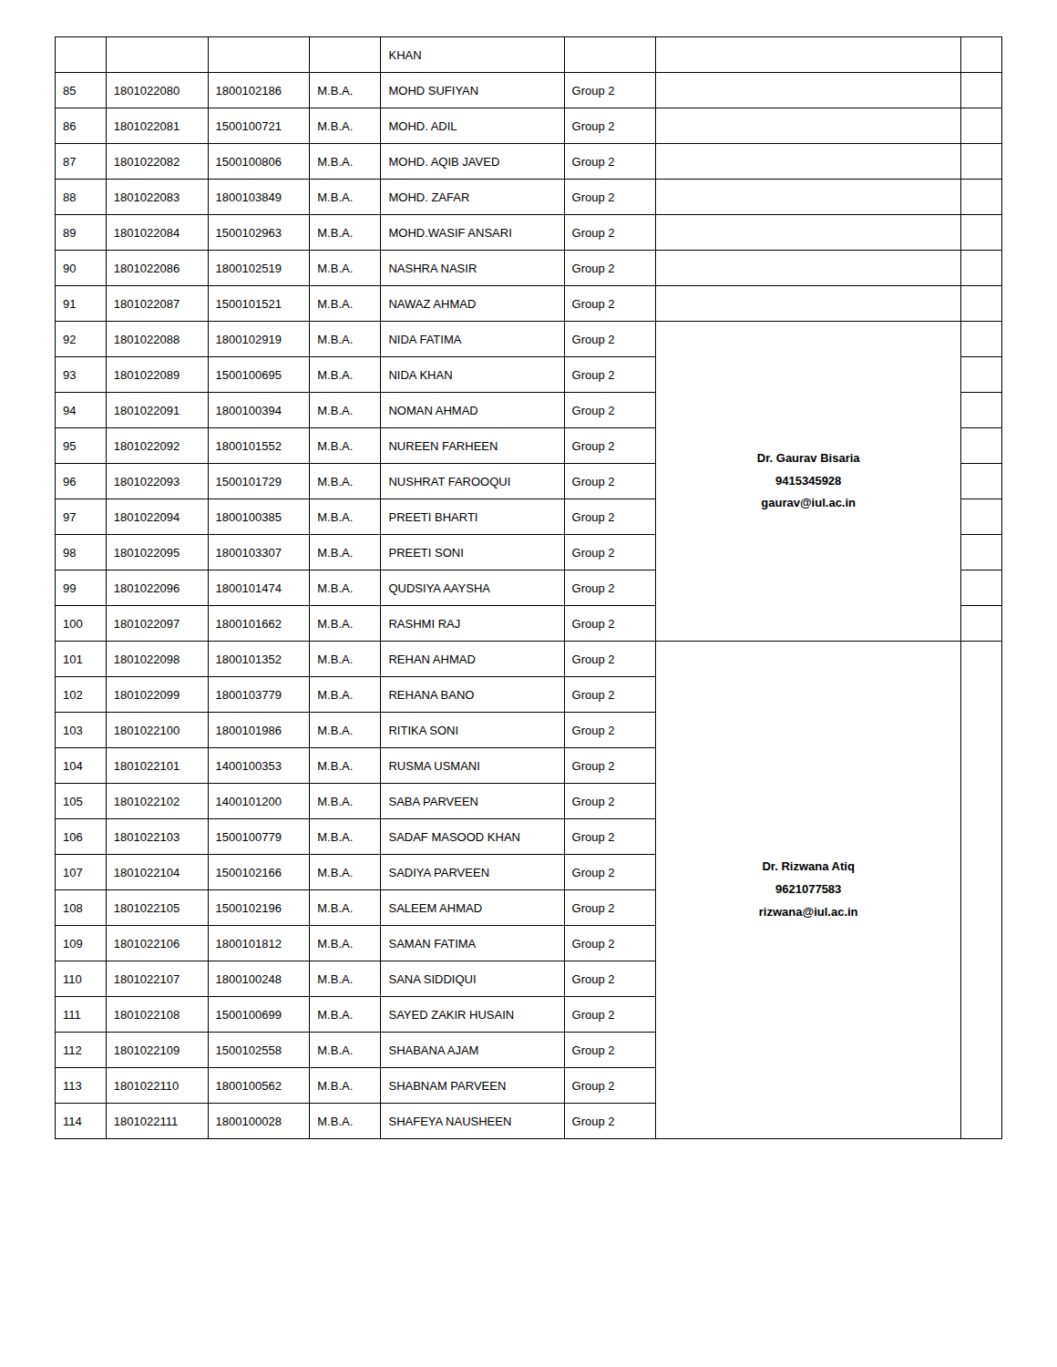| | | | | KHAN | | | |
| 85 | 1801022080 | 1800102186 | M.B.A. | MOHD SUFIYAN | Group 2 | | |
| 86 | 1801022081 | 1500100721 | M.B.A. | MOHD. ADIL | Group 2 | | |
| 87 | 1801022082 | 1500100806 | M.B.A. | MOHD. AQIB JAVED | Group 2 | | |
| 88 | 1801022083 | 1800103849 | M.B.A. | MOHD. ZAFAR | Group 2 | | |
| 89 | 1801022084 | 1500102963 | M.B.A. | MOHD.WASIF ANSARI | Group 2 | | |
| 90 | 1801022086 | 1800102519 | M.B.A. | NASHRA NASIR | Group 2 | | |
| 91 | 1801022087 | 1500101521 | M.B.A. | NAWAZ AHMAD | Group 2 | | |
| 92 | 1801022088 | 1800102919 | M.B.A. | NIDA FATIMA | Group 2 | Dr. Gaurav Bisaria 9415345928 gaurav@iul.ac.in | |
| 93 | 1801022089 | 1500100695 | M.B.A. | NIDA KHAN | Group 2 | |
| 94 | 1801022091 | 1800100394 | M.B.A. | NOMAN AHMAD | Group 2 | |
| 95 | 1801022092 | 1800101552 | M.B.A. | NUREEN FARHEEN | Group 2 | |
| 96 | 1801022093 | 1500101729 | M.B.A. | NUSHRAT FAROOQUI | Group 2 | |
| 97 | 1801022094 | 1800100385 | M.B.A. | PREETI BHARTI | Group 2 | |
| 98 | 1801022095 | 1800103307 | M.B.A. | PREETI SONI | Group 2 | |
| 99 | 1801022096 | 1800101474 | M.B.A. | QUDSIYA AAYSHA | Group 2 | |
| 100 | 1801022097 | 1800101662 | M.B.A. | RASHMI RAJ | Group 2 | |
| 101 | 1801022098 | 1800101352 | M.B.A. | REHAN AHMAD | Group 2 | Dr. Rizwana Atiq 9621077583 rizwana@iul.ac.in | |
| 102 | 1801022099 | 1800103779 | M.B.A. | REHANA BANO | Group 2 |
| 103 | 1801022100 | 1800101986 | M.B.A. | RITIKA SONI | Group 2 |
| 104 | 1801022101 | 1400100353 | M.B.A. | RUSMA USMANI | Group 2 |
| 105 | 1801022102 | 1400101200 | M.B.A. | SABA PARVEEN | Group 2 |
| 106 | 1801022103 | 1500100779 | M.B.A. | SADAF MASOOD KHAN | Group 2 |
| 107 | 1801022104 | 1500102166 | M.B.A. | SADIYA PARVEEN | Group 2 |
| 108 | 1801022105 | 1500102196 | M.B.A. | SALEEM AHMAD | Group 2 |
| 109 | 1801022106 | 1800101812 | M.B.A. | SAMAN FATIMA | Group 2 |
| 110 | 1801022107 | 1800100248 | M.B.A. | SANA SIDDIQUI | Group 2 |
| 111 | 1801022108 | 1500100699 | M.B.A. | SAYED ZAKIR HUSAIN | Group 2 |
| 112 | 1801022109 | 1500102558 | M.B.A. | SHABANA AJAM | Group 2 |
| 113 | 1801022110 | 1800100562 | M.B.A. | SHABNAM PARVEEN | Group 2 |
| 114 | 1801022111 | 1800100028 | M.B.A. | SHAFEYA NAUSHEEN | Group 2 |